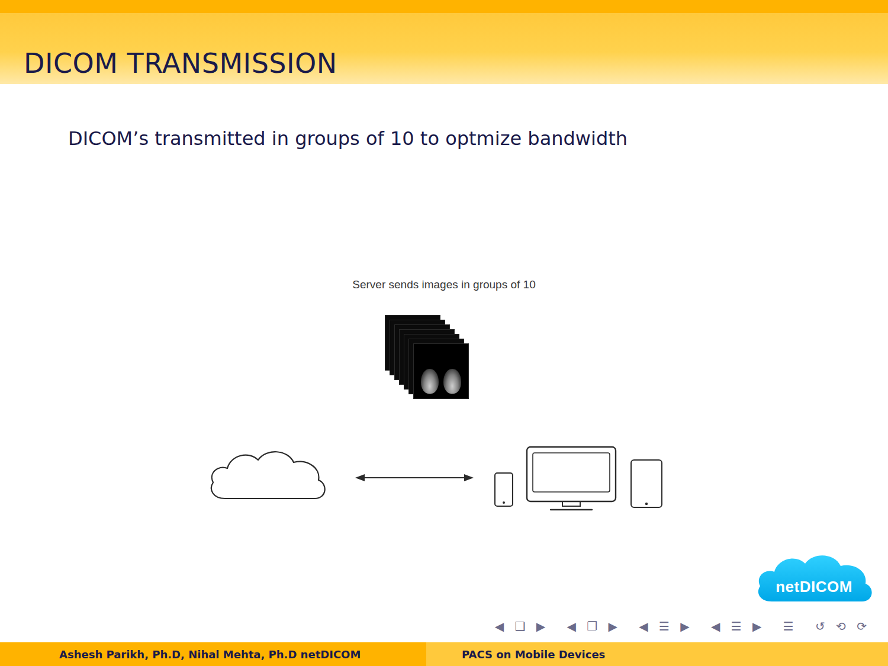DICOM TRANSMISSION
DICOM’s transmitted in groups of 10 to optmize bandwidth
Server sends images in groups of 10
netDICOM
◀ ❑ ▶ ◀ ❐ ▶ ◀ ☰ ▶ ◀ ☰ ▶ ☰ ↺ ⟲ ⟳
Ashesh Parikh, Ph.D, Nihal Mehta, Ph.D netDICOM
PACS on Mobile Devices